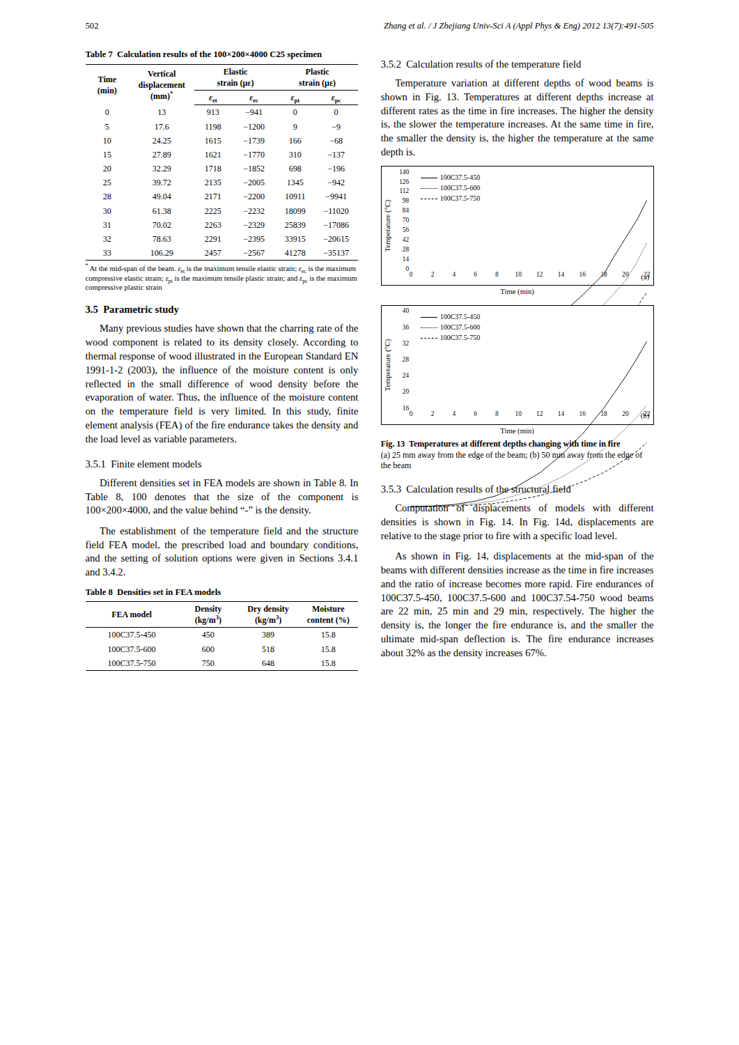502 Zhang et al. / J Zhejiang Univ-Sci A (Appl Phys & Eng) 2012 13(7):491-505
Table 7 Calculation results of the 100×200×4000 C25 specimen
| Time (min) | Vertical displacement (mm) * | Elastic strain (με) | Plastic strain (με) |
| --- | --- | --- | --- |
| ε et | ε ec | ε pt | ε pc |
| 0 | 13 | 913 | −941 | 0 | 0 |
| 5 | 17.6 | 1198 | −1200 | 9 | −9 |
| 10 | 24.25 | 1615 | −1739 | 166 | −68 |
| 15 | 27.89 | 1621 | −1770 | 310 | −137 |
| 20 | 32.29 | 1718 | −1852 | 698 | −196 |
| 25 | 39.72 | 2135 | −2005 | 1345 | −942 |
| 28 | 49.04 | 2171 | −2200 | 10911 | −9941 |
| 30 | 61.38 | 2225 | −2232 | 18099 | −11020 |
| 31 | 70.02 | 2263 | −2329 | 25839 | −17086 |
| 32 | 78.63 | 2291 | −2395 | 33915 | −20615 |
| 33 | 106.29 | 2457 | −2567 | 41278 | −35137 |
* At the mid-span of the beam. εet is the maximum tensile elastic strain; εec is the maximum compressive elastic strain; εpt is the maximum tensile plastic strain; and εpc is the maximum compressive plastic strain
3.5 Parametric study
Many previous studies have shown that the charring rate of the wood component is related to its density closely. According to thermal response of wood illustrated in the European Standard EN 1991-1-2 (2003), the influence of the moisture content is only reflected in the small difference of wood density before the evaporation of water. Thus, the influence of the moisture content on the temperature field is very limited. In this study, finite element analysis (FEA) of the fire endurance takes the density and the load level as variable parameters.
3.5.1 Finite element models
Different densities set in FEA models are shown in Table 8. In Table 8, 100 denotes that the size of the component is 100×200×4000, and the value behind “-” is the density.
The establishment of the temperature field and the structure field FEA model, the prescribed load and boundary conditions, and the setting of solution options were given in Sections 3.4.1 and 3.4.2.
Table 8 Densities set in FEA models
| FEA model | Density (kg/m 3 ) | Dry density (kg/m 3 ) | Moisture content (%) |
| --- | --- | --- | --- |
| 100C37.5-450 | 450 | 389 | 15.8 |
| 100C37.5-600 | 600 | 518 | 15.8 |
| 100C37.5-750 | 750 | 648 | 15.8 |
3.5.2 Calculation results of the temperature field
Temperature variation at different depths of wood beams is shown in Fig. 13. Temperatures at different depths increase at different rates as the time in fire increases. The higher the density is, the slower the temperature increases. At the same time in fire, the smaller the density is, the higher the temperature at the same depth is.
Temperature (°C)
0 14 28 42 56 70 84 98 112 126 140 0 2 4 6 8 10 12 14 16 18 20 22
100C37.5-450
100C37.5-600
100C37.5-750
(a)
Time (min)
Temperature (°C)
16 20 24 28 32 36 40 0 2 4 6 8 10 12 14 16 18 20 22
100C37.5-450
100C37.5-600
100C37.5-750
(b)
Time (min)
Fig. 13 Temperatures at different depths changing with time in fire
(a) 25 mm away from the edge of the beam; (b) 50 mm away from the edge of the beam
3.5.3 Calculation results of the structural field
Computation of displacements of models with different densities is shown in Fig. 14. In Fig. 14d, displacements are relative to the stage prior to fire with a specific load level.
As shown in Fig. 14, displacements at the mid-span of the beams with different densities increase as the time in fire increases and the ratio of increase becomes more rapid. Fire endurances of 100C37.5-450, 100C37.5-600 and 100C37.54-750 wood beams are 22 min, 25 min and 29 min, respectively. The higher the density is, the longer the fire endurance is, and the smaller the ultimate mid-span deflection is. The fire endurance increases about 32% as the density increases 67%.